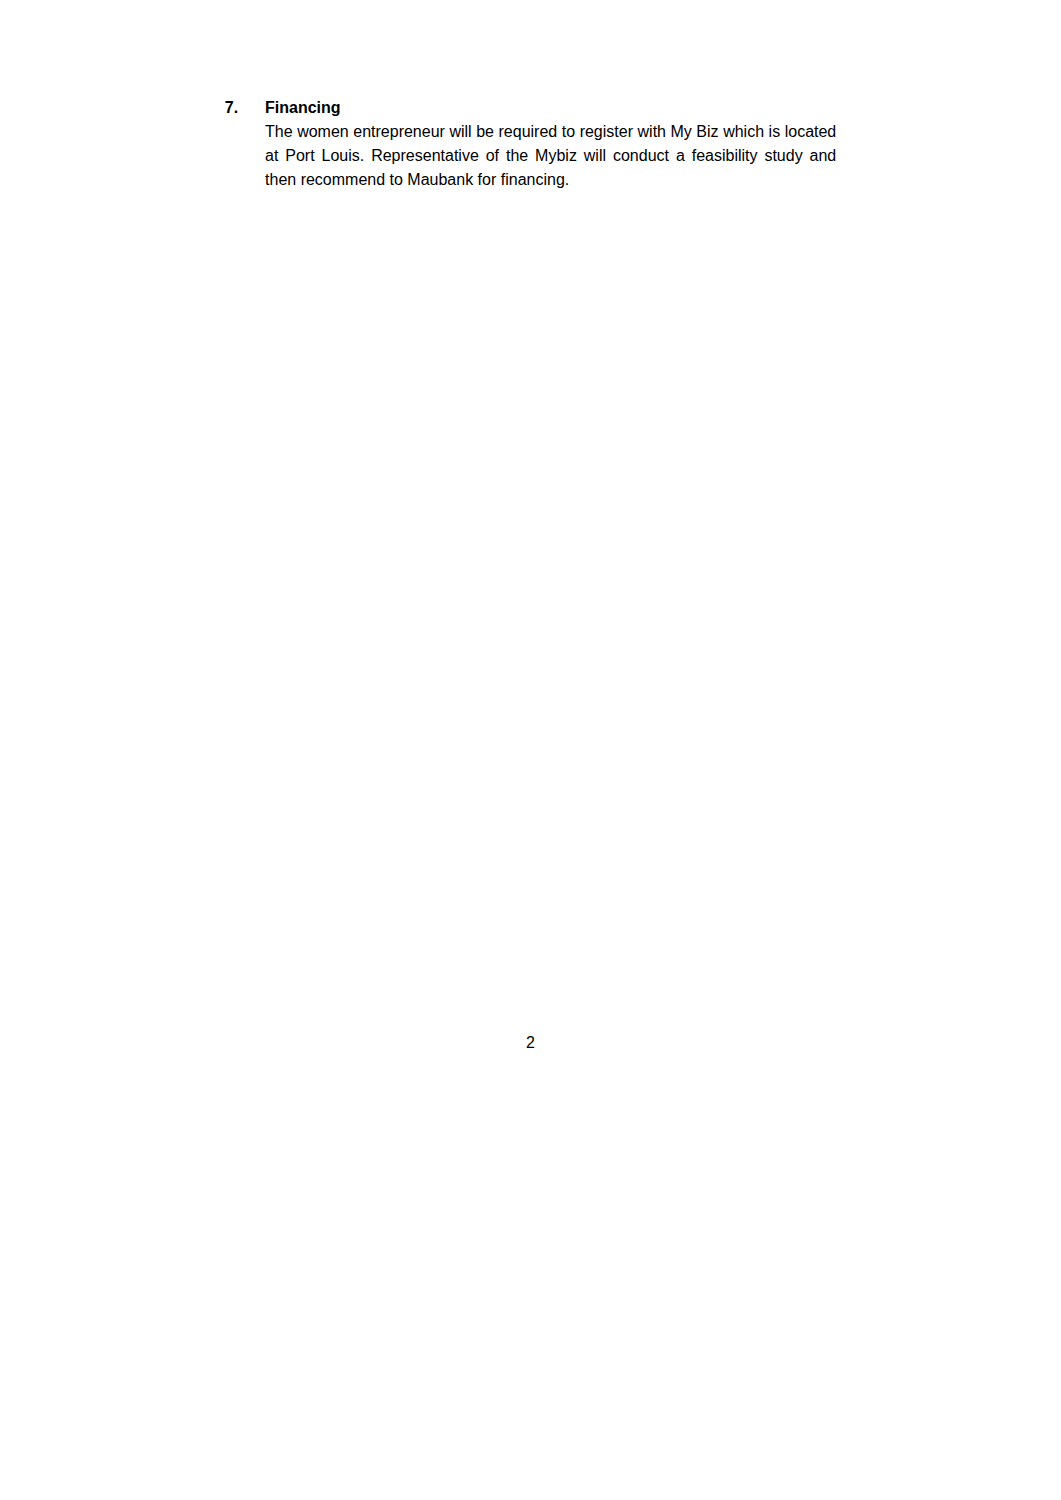7.
Financing
The women entrepreneur will be required to register with My Biz which is located at Port Louis. Representative of the Mybiz will conduct a feasibility study and then recommend to Maubank for financing.
2